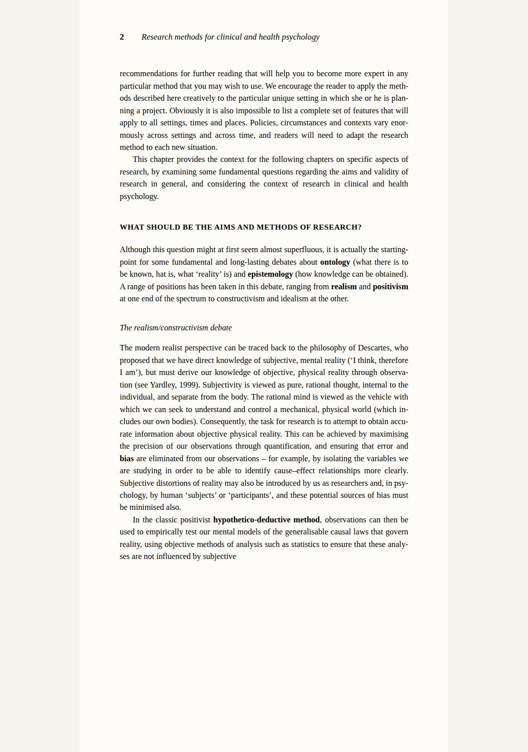2 Research methods for clinical and health psychology
recommendations for further reading that will help you to become more expert in any particular method that you may wish to use. We encourage the reader to apply the methods described here creatively to the particular unique setting in which she or he is planning a project. Obviously it is also impossible to list a complete set of features that will apply to all settings, times and places. Policies, circumstances and contexts vary enormously across settings and across time, and readers will need to adapt the research method to each new situation.
This chapter provides the context for the following chapters on specific aspects of research, by examining some fundamental questions regarding the aims and validity of research in general, and considering the context of research in clinical and health psychology.
What should be the aims and methods of research?
Although this question might at first seem almost superfluous, it is actually the starting-point for some fundamental and long-lasting debates about ontology (what there is to be known, hat is, what ‘reality’ is) and epistemology (how knowledge can be obtained). A range of positions has been taken in this debate, ranging from realism and positivism at one end of the spectrum to constructivism and idealism at the other.
The realism/constructivism debate
The modern realist perspective can be traced back to the philosophy of Descartes, who proposed that we have direct knowledge of subjective, mental reality (‘I think, therefore I am’), but must derive our knowledge of objective, physical reality through observation (see Yardley, 1999). Subjectivity is viewed as pure, rational thought, internal to the individual, and separate from the body. The rational mind is viewed as the vehicle with which we can seek to understand and control a mechanical, physical world (which includes our own bodies). Consequently, the task for research is to attempt to obtain accurate information about objective physical reality. This can be achieved by maximising the precision of our observations through quantification, and ensuring that error and bias are eliminated from our observations – for example, by isolating the variables we are studying in order to be able to identify cause–effect relationships more clearly. Subjective distortions of reality may also be introduced by us as researchers and, in psychology, by human ‘subjects’ or ‘participants’, and these potential sources of bias must be minimised also.
In the classic positivist hypothetico-deductive method, observations can then be used to empirically test our mental models of the generalisable causal laws that govern reality, using objective methods of analysis such as statistics to ensure that these analyses are not influenced by subjective